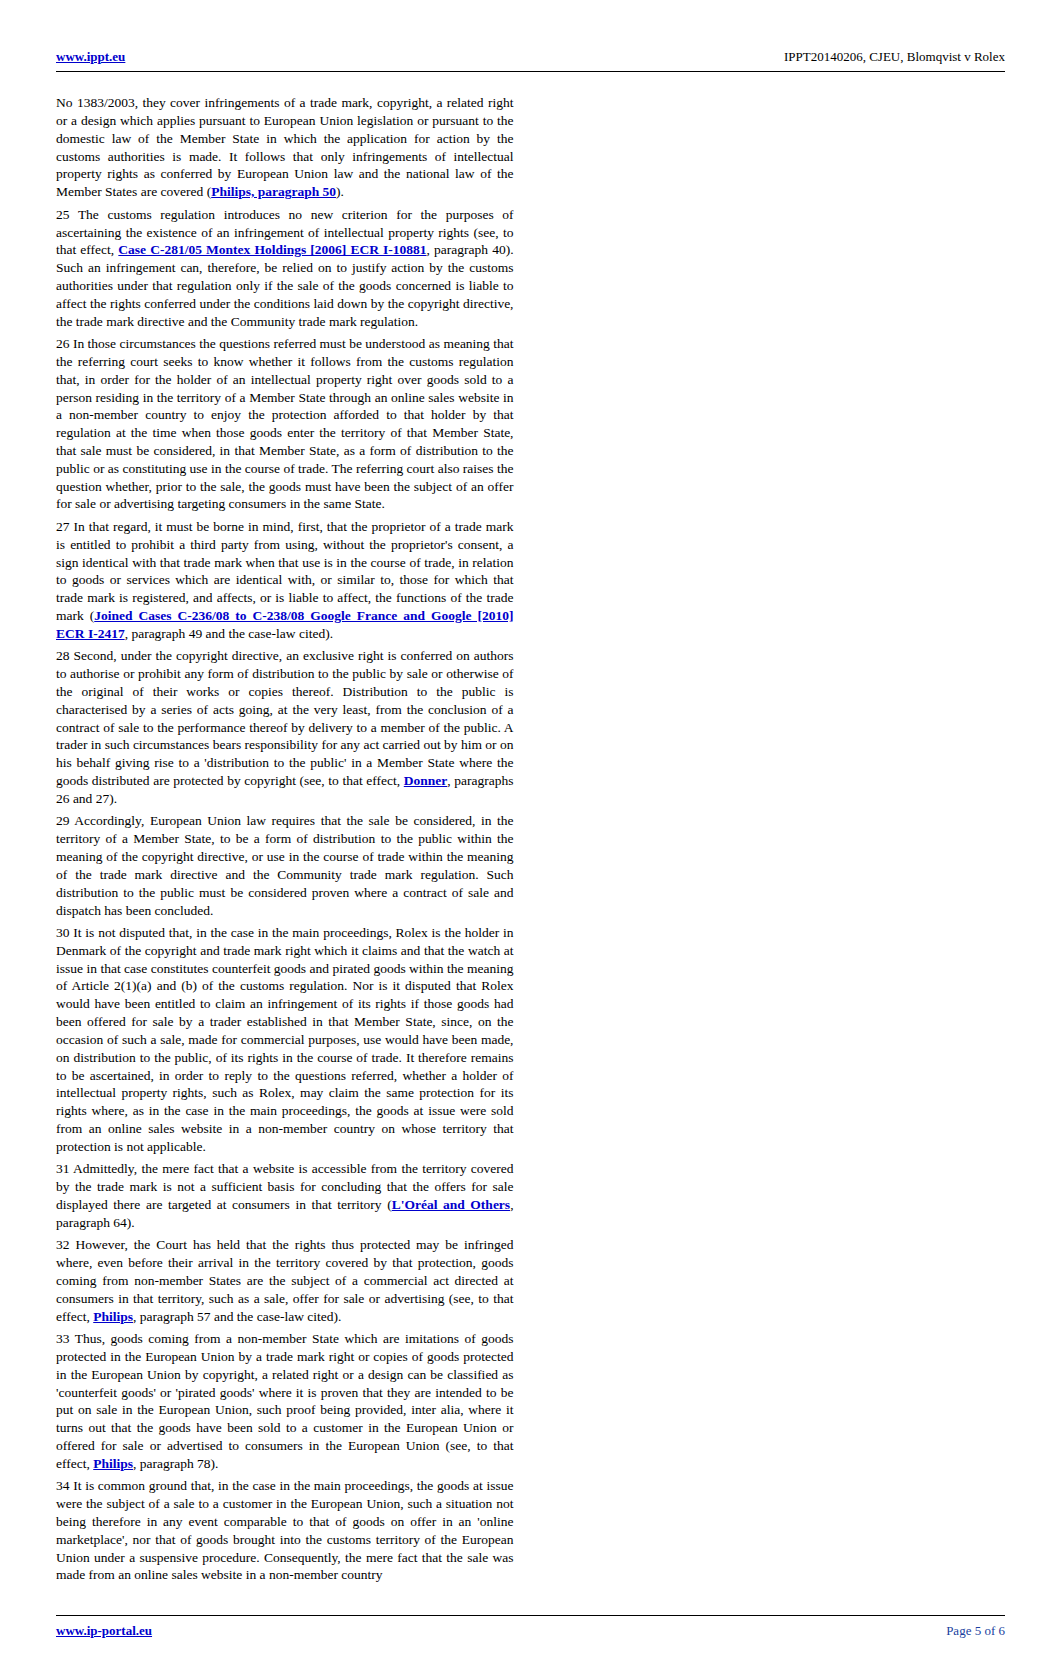www.ippt.eu IPPT20140206, CJEU, Blomqvist v Rolex
No 1383/2003, they cover infringements of a trade mark, copyright, a related right or a design which applies pursuant to European Union legislation or pursuant to the domestic law of the Member State in which the application for action by the customs authorities is made. It follows that only infringements of intellectual property rights as conferred by European Union law and the national law of the Member States are covered (Philips, paragraph 50).
25 The customs regulation introduces no new criterion for the purposes of ascertaining the existence of an infringement of intellectual property rights (see, to that effect, Case C‑281/05 Montex Holdings [2006] ECR I‑10881, paragraph 40). Such an infringement can, therefore, be relied on to justify action by the customs authorities under that regulation only if the sale of the goods concerned is liable to affect the rights conferred under the conditions laid down by the copyright directive, the trade mark directive and the Community trade mark regulation.
26 In those circumstances the questions referred must be understood as meaning that the referring court seeks to know whether it follows from the customs regulation that, in order for the holder of an intellectual property right over goods sold to a person residing in the territory of a Member State through an online sales website in a non-member country to enjoy the protection afforded to that holder by that regulation at the time when those goods enter the territory of that Member State, that sale must be considered, in that Member State, as a form of distribution to the public or as constituting use in the course of trade. The referring court also raises the question whether, prior to the sale, the goods must have been the subject of an offer for sale or advertising targeting consumers in the same State.
27 In that regard, it must be borne in mind, first, that the proprietor of a trade mark is entitled to prohibit a third party from using, without the proprietor's consent, a sign identical with that trade mark when that use is in the course of trade, in relation to goods or services which are identical with, or similar to, those for which that trade mark is registered, and affects, or is liable to affect, the functions of the trade mark (Joined Cases C‑236/08 to C‑238/08 Google France and Google [2010] ECR I‑2417, paragraph 49 and the case-law cited).
28 Second, under the copyright directive, an exclusive right is conferred on authors to authorise or prohibit any form of distribution to the public by sale or otherwise of the original of their works or copies thereof. Distribution to the public is characterised by a series of acts going, at the very least, from the conclusion of a contract of sale to the performance thereof by delivery to a member of the public. A trader in such circumstances bears responsibility for any act carried out by him or on his behalf giving rise to a 'distribution to the public' in a Member State where the goods distributed are protected by copyright (see, to that effect, Donner, paragraphs 26 and 27).
29 Accordingly, European Union law requires that the sale be considered, in the territory of a Member State, to be a form of distribution to the public within the meaning of the copyright directive, or use in the course of trade within the meaning of the trade mark directive and the Community trade mark regulation. Such distribution to the public must be considered proven where a contract of sale and dispatch has been concluded.
30 It is not disputed that, in the case in the main proceedings, Rolex is the holder in Denmark of the copyright and trade mark right which it claims and that the watch at issue in that case constitutes counterfeit goods and pirated goods within the meaning of Article 2(1)(a) and (b) of the customs regulation. Nor is it disputed that Rolex would have been entitled to claim an infringement of its rights if those goods had been offered for sale by a trader established in that Member State, since, on the occasion of such a sale, made for commercial purposes, use would have been made, on distribution to the public, of its rights in the course of trade. It therefore remains to be ascertained, in order to reply to the questions referred, whether a holder of intellectual property rights, such as Rolex, may claim the same protection for its rights where, as in the case in the main proceedings, the goods at issue were sold from an online sales website in a non-member country on whose territory that protection is not applicable.
31 Admittedly, the mere fact that a website is accessible from the territory covered by the trade mark is not a sufficient basis for concluding that the offers for sale displayed there are targeted at consumers in that territory (L'Oréal and Others, paragraph 64).
32 However, the Court has held that the rights thus protected may be infringed where, even before their arrival in the territory covered by that protection, goods coming from non-member States are the subject of a commercial act directed at consumers in that territory, such as a sale, offer for sale or advertising (see, to that effect, Philips, paragraph 57 and the case-law cited).
33 Thus, goods coming from a non-member State which are imitations of goods protected in the European Union by a trade mark right or copies of goods protected in the European Union by copyright, a related right or a design can be classified as 'counterfeit goods' or 'pirated goods' where it is proven that they are intended to be put on sale in the European Union, such proof being provided, inter alia, where it turns out that the goods have been sold to a customer in the European Union or offered for sale or advertised to consumers in the European Union (see, to that effect, Philips, paragraph 78).
34 It is common ground that, in the case in the main proceedings, the goods at issue were the subject of a sale to a customer in the European Union, such a situation not being therefore in any event comparable to that of goods on offer in an 'online marketplace', nor that of goods brought into the customs territory of the European Union under a suspensive procedure. Consequently, the mere fact that the sale was made from an online sales website in a non-member country
www.ip-portal.eu Page 5 of 6